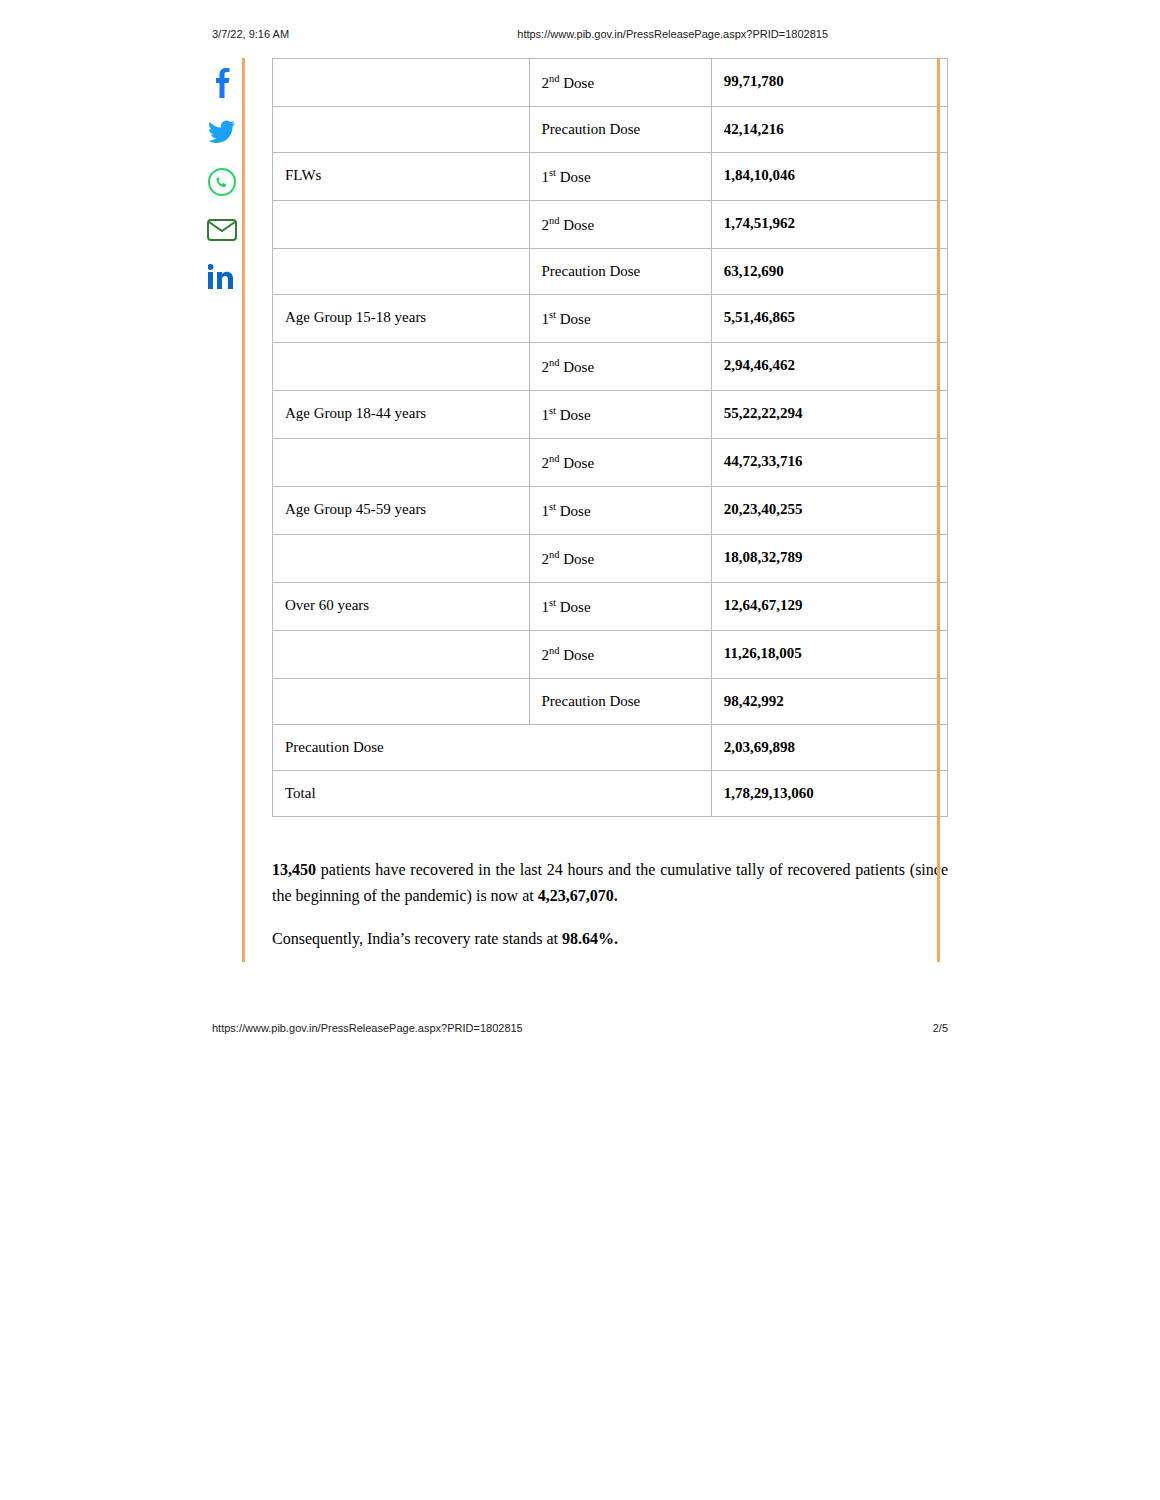3/7/22, 9:16 AM
https://www.pib.gov.in/PressReleasePage.aspx?PRID=1802815
| | 2 nd Dose | 99,71,780 |
| | Precaution Dose | 42,14,216 |
| FLWs | 1 st Dose | 1,84,10,046 |
| | 2 nd Dose | 1,74,51,962 |
| | Precaution Dose | 63,12,690 |
| Age Group 15-18 years | 1 st Dose | 5,51,46,865 |
| | 2 nd Dose | 2,94,46,462 |
| Age Group 18-44 years | 1 st Dose | 55,22,22,294 |
| | 2 nd Dose | 44,72,33,716 |
| Age Group 45-59 years | 1 st Dose | 20,23,40,255 |
| | 2 nd Dose | 18,08,32,789 |
| Over 60 years | 1 st Dose | 12,64,67,129 |
| | 2 nd Dose | 11,26,18,005 |
| | Precaution Dose | 98,42,992 |
| Precaution Dose | 2,03,69,898 |
| Total | 1,78,29,13,060 |
13,450 patients have recovered in the last 24 hours and the cumulative tally of recovered patients (since the beginning of the pandemic) is now at 4,23,67,070.
Consequently, India’s recovery rate stands at 98.64%.
https://www.pib.gov.in/PressReleasePage.aspx?PRID=1802815
2/5